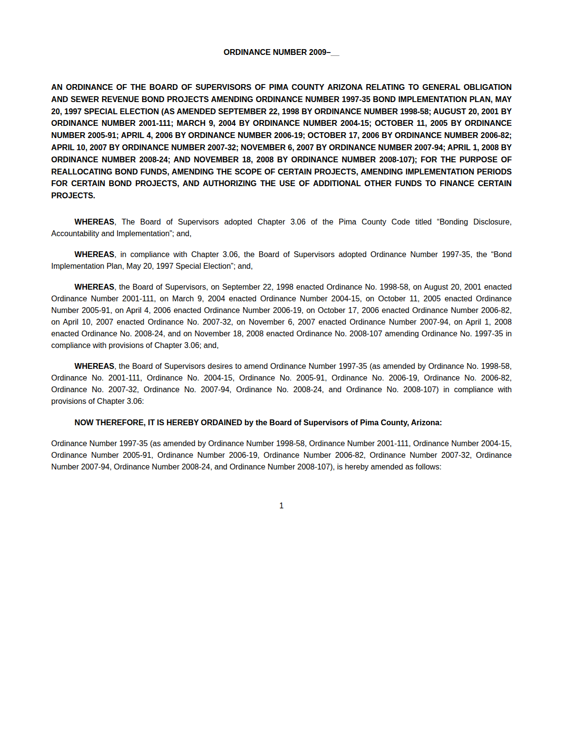ORDINANCE NUMBER 2009–__
AN ORDINANCE OF THE BOARD OF SUPERVISORS OF PIMA COUNTY ARIZONA RELATING TO GENERAL OBLIGATION AND SEWER REVENUE BOND PROJECTS AMENDING ORDINANCE NUMBER 1997-35 BOND IMPLEMENTATION PLAN, MAY 20, 1997 SPECIAL ELECTION (AS AMENDED SEPTEMBER 22, 1998 BY ORDINANCE NUMBER 1998-58; AUGUST 20, 2001 BY ORDINANCE NUMBER 2001-111; MARCH 9, 2004 BY ORDINANCE NUMBER 2004-15; OCTOBER 11, 2005 BY ORDINANCE NUMBER 2005-91; APRIL 4, 2006 BY ORDINANCE NUMBER 2006-19; OCTOBER 17, 2006 BY ORDINANCE NUMBER 2006-82; APRIL 10, 2007 BY ORDINANCE NUMBER 2007-32; NOVEMBER 6, 2007 BY ORDINANCE NUMBER 2007-94; APRIL 1, 2008 BY ORDINANCE NUMBER 2008-24; AND NOVEMBER 18, 2008 BY ORDINANCE NUMBER 2008-107); FOR THE PURPOSE OF REALLOCATING BOND FUNDS, AMENDING THE SCOPE OF CERTAIN PROJECTS, AMENDING IMPLEMENTATION PERIODS FOR CERTAIN BOND PROJECTS, AND AUTHORIZING THE USE OF ADDITIONAL OTHER FUNDS TO FINANCE CERTAIN PROJECTS.
WHEREAS, The Board of Supervisors adopted Chapter 3.06 of the Pima County Code titled “Bonding Disclosure, Accountability and Implementation”; and,
WHEREAS, in compliance with Chapter 3.06, the Board of Supervisors adopted Ordinance Number 1997-35, the “Bond Implementation Plan, May 20, 1997 Special Election”; and,
WHEREAS, the Board of Supervisors, on September 22, 1998 enacted Ordinance No. 1998-58, on August 20, 2001 enacted Ordinance Number 2001-111, on March 9, 2004 enacted Ordinance Number 2004-15, on October 11, 2005 enacted Ordinance Number 2005-91, on April 4, 2006 enacted Ordinance Number 2006-19, on October 17, 2006 enacted Ordinance Number 2006-82, on April 10, 2007 enacted Ordinance No. 2007-32, on November 6, 2007 enacted Ordinance Number 2007-94, on April 1, 2008 enacted Ordinance No. 2008-24, and on November 18, 2008 enacted Ordinance No. 2008-107 amending Ordinance No. 1997-35 in compliance with provisions of Chapter 3.06; and,
WHEREAS, the Board of Supervisors desires to amend Ordinance Number 1997-35 (as amended by Ordinance No. 1998-58, Ordinance No. 2001-111, Ordinance No. 2004-15, Ordinance No. 2005-91, Ordinance No. 2006-19, Ordinance No. 2006-82, Ordinance No. 2007-32, Ordinance No. 2007-94, Ordinance No. 2008-24, and Ordinance No. 2008-107) in compliance with provisions of Chapter 3.06:
NOW THEREFORE, IT IS HEREBY ORDAINED by the Board of Supervisors of Pima County, Arizona:
Ordinance Number 1997-35 (as amended by Ordinance Number 1998-58, Ordinance Number 2001-111, Ordinance Number 2004-15, Ordinance Number 2005-91, Ordinance Number 2006-19, Ordinance Number 2006-82, Ordinance Number 2007-32, Ordinance Number 2007-94, Ordinance Number 2008-24, and Ordinance Number 2008-107), is hereby amended as follows:
1